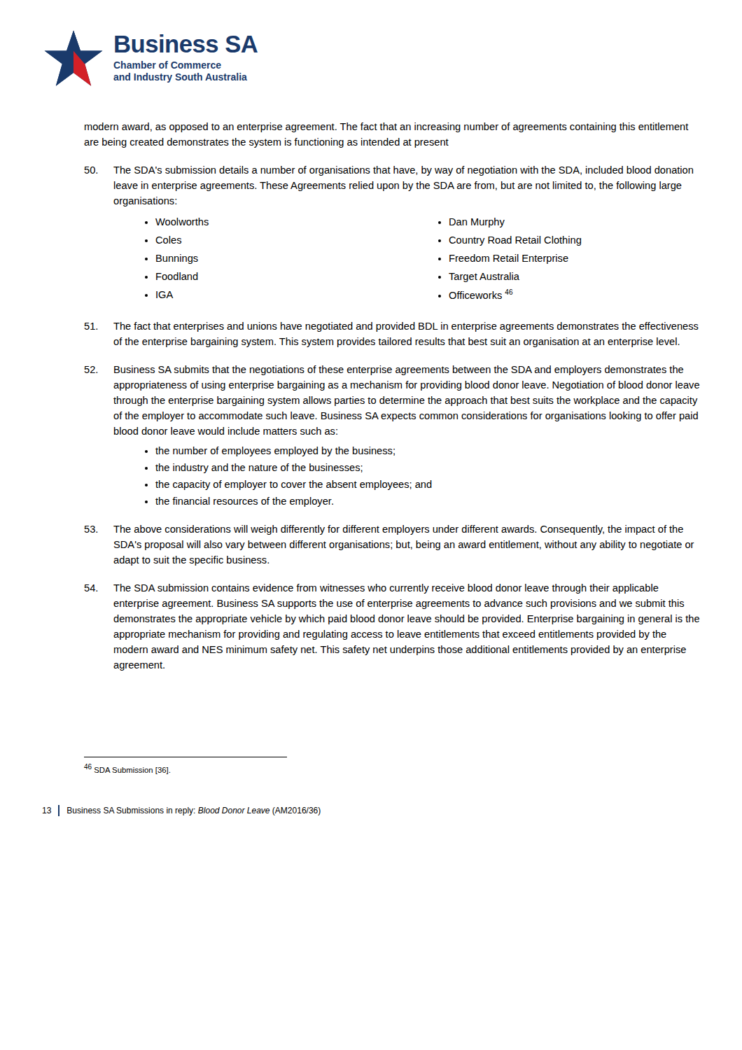Business SA
Chamber of Commerce
and Industry South Australia
modern award, as opposed to an enterprise agreement. The fact that an increasing number of agreements containing this entitlement are being created demonstrates the system is functioning as intended at present
The SDA's submission details a number of organisations that have, by way of negotiation with the SDA, included blood donation leave in enterprise agreements. These Agreements relied upon by the SDA are from, but are not limited to, the following large organisations:
Woolworths
Coles
Bunnings
Foodland
IGA
Dan Murphy
Country Road Retail Clothing
Freedom Retail Enterprise
Target Australia
Officeworks 46
The fact that enterprises and unions have negotiated and provided BDL in enterprise agreements demonstrates the effectiveness of the enterprise bargaining system. This system provides tailored results that best suit an organisation at an enterprise level.
Business SA submits that the negotiations of these enterprise agreements between the SDA and employers demonstrates the appropriateness of using enterprise bargaining as a mechanism for providing blood donor leave. Negotiation of blood donor leave through the enterprise bargaining system allows parties to determine the approach that best suits the workplace and the capacity of the employer to accommodate such leave. Business SA expects common considerations for organisations looking to offer paid blood donor leave would include matters such as:
the number of employees employed by the business;
the industry and the nature of the businesses;
the capacity of employer to cover the absent employees; and
the financial resources of the employer.
The above considerations will weigh differently for different employers under different awards. Consequently, the impact of the SDA's proposal will also vary between different organisations; but, being an award entitlement, without any ability to negotiate or adapt to suit the specific business.
The SDA submission contains evidence from witnesses who currently receive blood donor leave through their applicable enterprise agreement. Business SA supports the use of enterprise agreements to advance such provisions and we submit this demonstrates the appropriate vehicle by which paid blood donor leave should be provided. Enterprise bargaining in general is the appropriate mechanism for providing and regulating access to leave entitlements that exceed entitlements provided by the modern award and NES minimum safety net. This safety net underpins those additional entitlements provided by an enterprise agreement.
46 SDA Submission [36].
13 Business SA Submissions in reply: Blood Donor Leave (AM2016/36)